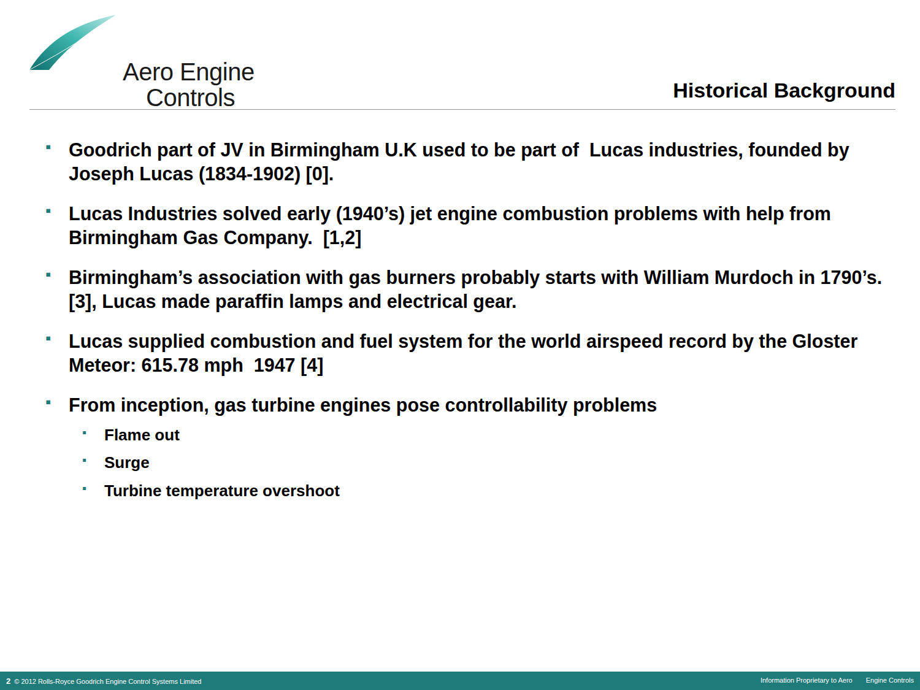Aero Engine Controls
Historical Background
Goodrich part of JV in Birmingham U.K used to be part of Lucas industries, founded by Joseph Lucas (1834-1902) [0].
Lucas Industries solved early (1940’s) jet engine combustion problems with help from Birmingham Gas Company. [1,2]
Birmingham’s association with gas burners probably starts with William Murdoch in 1790’s. [3], Lucas made paraffin lamps and electrical gear.
Lucas supplied combustion and fuel system for the world airspeed record by the Gloster Meteor: 615.78 mph 1947 [4]
From inception, gas turbine engines pose controllability problems
Flame out
Surge
Turbine temperature overshoot
2© 2012 Rolls-Royce Goodrich Engine Control Systems Limited
Information Proprietary to Aero Engine Controls